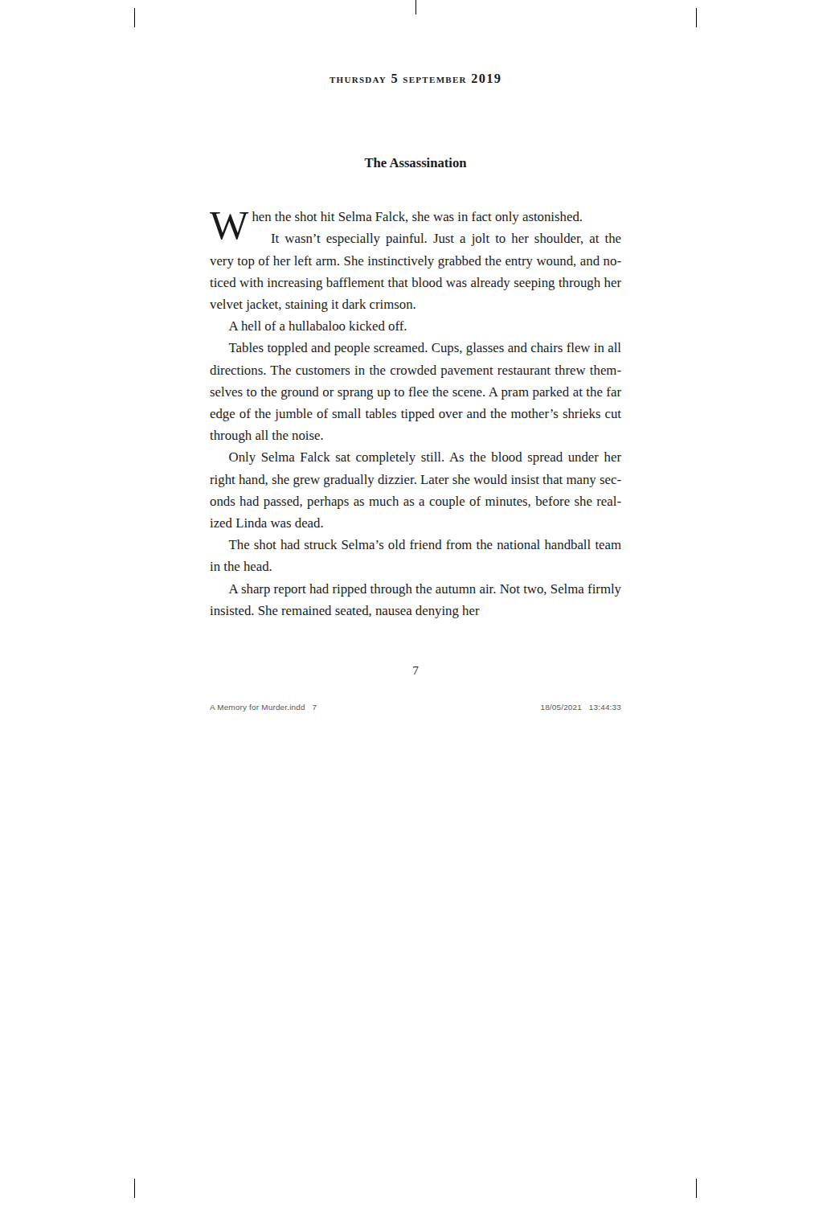Thursday 5 September 2019
The Assassination
When the shot hit Selma Falck, she was in fact only astonished.
It wasn’t especially painful. Just a jolt to her shoulder, at the very top of her left arm. She instinctively grabbed the entry wound, and noticed with increasing bafflement that blood was already seeping through her velvet jacket, staining it dark crimson.
A hell of a hullabaloo kicked off.
Tables toppled and people screamed. Cups, glasses and chairs flew in all directions. The customers in the crowded pavement restaurant threw themselves to the ground or sprang up to flee the scene. A pram parked at the far edge of the jumble of small tables tipped over and the mother’s shrieks cut through all the noise.
Only Selma Falck sat completely still. As the blood spread under her right hand, she grew gradually dizzier. Later she would insist that many seconds had passed, perhaps as much as a couple of minutes, before she realized Linda was dead.
The shot had struck Selma’s old friend from the national handball team in the head.
A sharp report had ripped through the autumn air. Not two, Selma firmly insisted. She remained seated, nausea denying her
7
A Memory for Murder.indd 7 18/05/2021 13:44:33